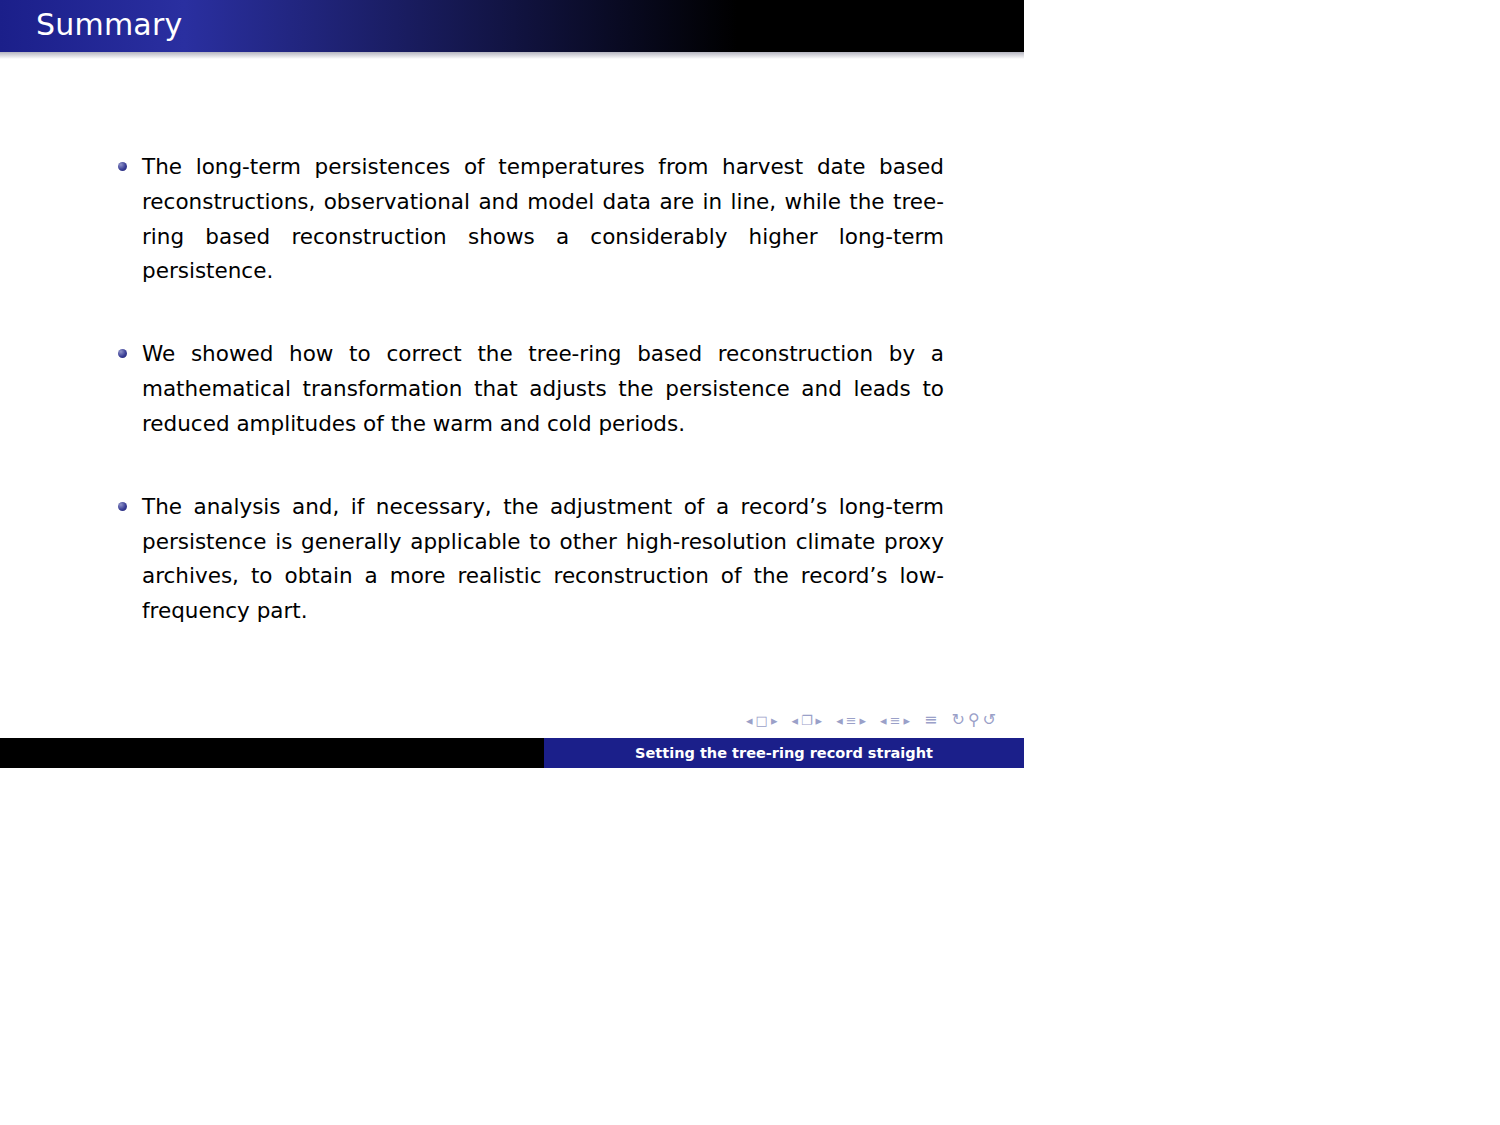Summary
The long-term persistences of temperatures from harvest date based reconstructions, observational and model data are in line, while the tree-ring based reconstruction shows a considerably higher long-term persistence.
We showed how to correct the tree-ring based reconstruction by a mathematical transformation that adjusts the persistence and leads to reduced amplitudes of the warm and cold periods.
The analysis and, if necessary, the adjustment of a record’s long-term persistence is generally applicable to other high-resolution climate proxy archives, to obtain a more realistic reconstruction of the record’s low-frequency part.
◂□▸ ◂❐▸ ◂≡▸ ◂≡▸ ≡ ↻⚲↺
Setting the tree-ring record straight